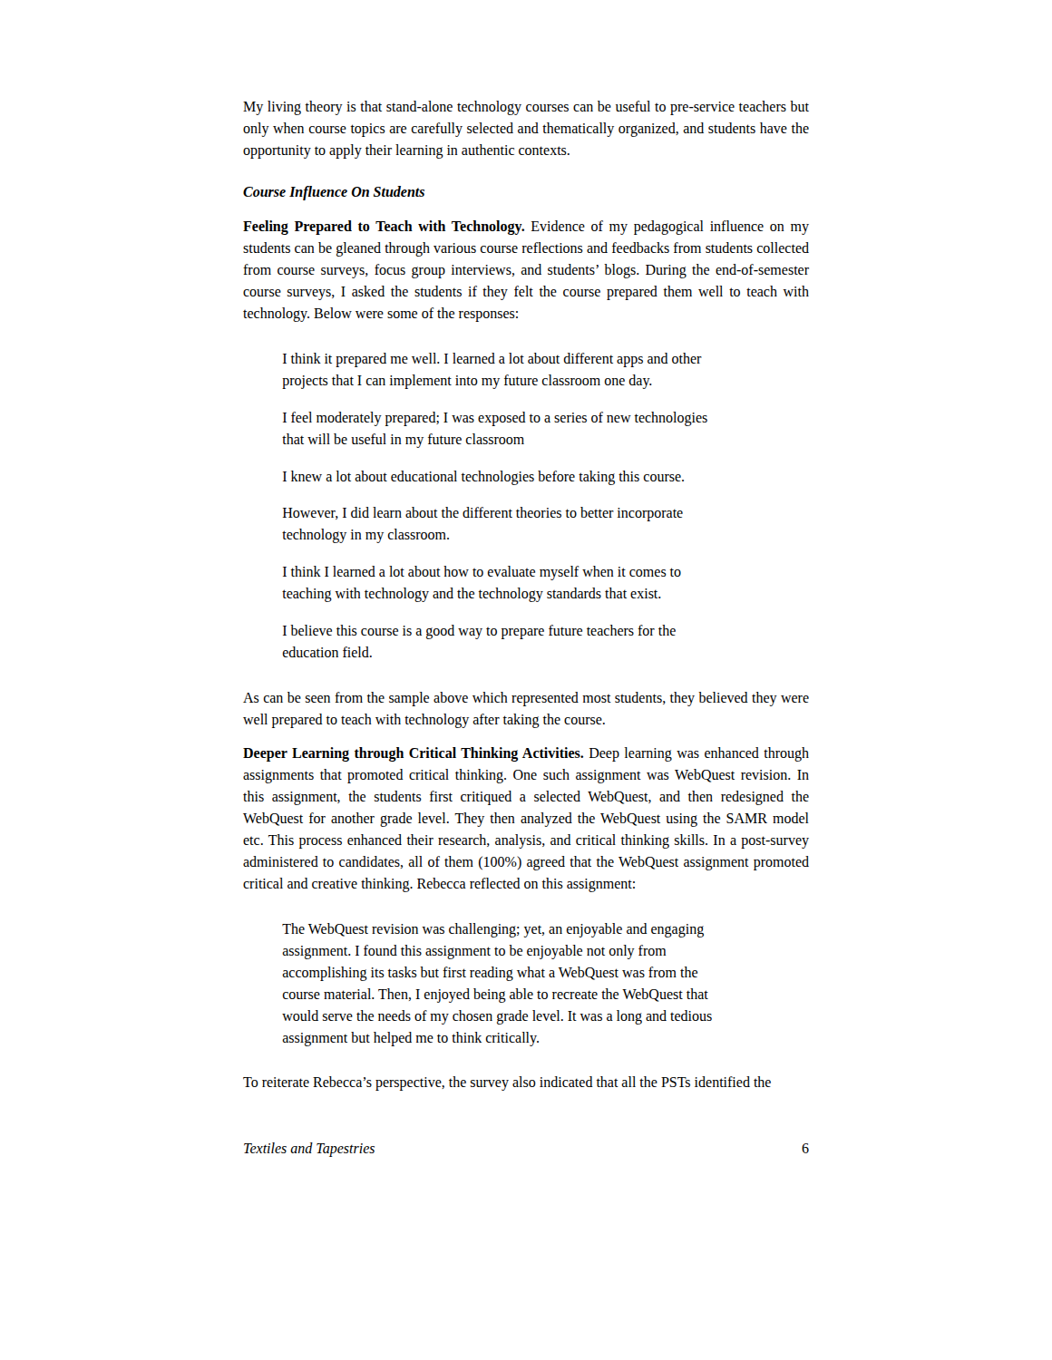My living theory is that stand-alone technology courses can be useful to pre-service teachers but only when course topics are carefully selected and thematically organized, and students have the opportunity to apply their learning in authentic contexts.
Course Influence On Students
Feeling Prepared to Teach with Technology. Evidence of my pedagogical influence on my students can be gleaned through various course reflections and feedbacks from students collected from course surveys, focus group interviews, and students’ blogs. During the end-of-semester course surveys, I asked the students if they felt the course prepared them well to teach with technology. Below were some of the responses:
I think it prepared me well. I learned a lot about different apps and other projects that I can implement into my future classroom one day.
I feel moderately prepared; I was exposed to a series of new technologies that will be useful in my future classroom
I knew a lot about educational technologies before taking this course.
However, I did learn about the different theories to better incorporate technology in my classroom.
I think I learned a lot about how to evaluate myself when it comes to teaching with technology and the technology standards that exist.
I believe this course is a good way to prepare future teachers for the education field.
As can be seen from the sample above which represented most students, they believed they were well prepared to teach with technology after taking the course.
Deeper Learning through Critical Thinking Activities. Deep learning was enhanced through assignments that promoted critical thinking. One such assignment was WebQuest revision. In this assignment, the students first critiqued a selected WebQuest, and then redesigned the WebQuest for another grade level. They then analyzed the WebQuest using the SAMR model etc. This process enhanced their research, analysis, and critical thinking skills. In a post-survey administered to candidates, all of them (100%) agreed that the WebQuest assignment promoted critical and creative thinking. Rebecca reflected on this assignment:
The WebQuest revision was challenging; yet, an enjoyable and engaging assignment. I found this assignment to be enjoyable not only from accomplishing its tasks but first reading what a WebQuest was from the course material. Then, I enjoyed being able to recreate the WebQuest that would serve the needs of my chosen grade level. It was a long and tedious assignment but helped me to think critically.
To reiterate Rebecca’s perspective, the survey also indicated that all the PSTs identified the
Textiles and Tapestries 6